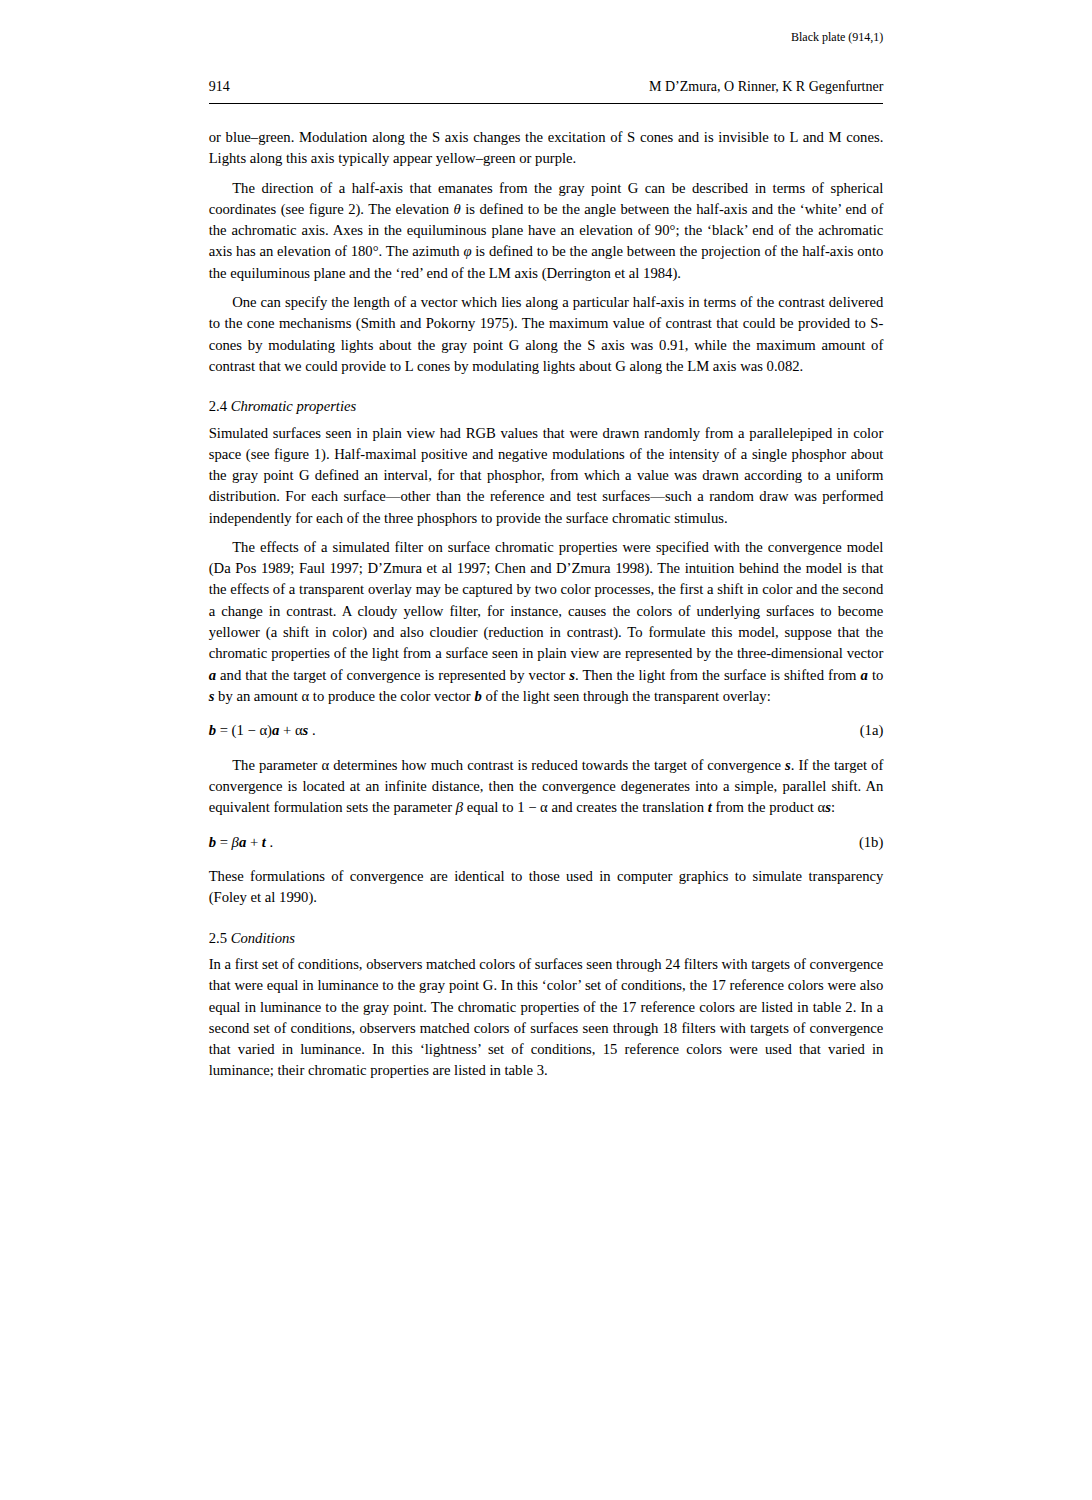Black plate (914,1)
914 M D’Zmura, O Rinner, K R Gegenfurtner
or blue–green. Modulation along the S axis changes the excitation of S cones and is invisible to L and M cones. Lights along this axis typically appear yellow–green or purple.
The direction of a half-axis that emanates from the gray point G can be described in terms of spherical coordinates (see figure 2). The elevation θ is defined to be the angle between the half-axis and the ‘white’ end of the achromatic axis. Axes in the equiluminous plane have an elevation of 90°; the ‘black’ end of the achromatic axis has an elevation of 180°. The azimuth φ is defined to be the angle between the projection of the half-axis onto the equiluminous plane and the ‘red’ end of the LM axis (Derrington et al 1984).
One can specify the length of a vector which lies along a particular half-axis in terms of the contrast delivered to the cone mechanisms (Smith and Pokorny 1975). The maximum value of contrast that could be provided to S-cones by modulating lights about the gray point G along the S axis was 0.91, while the maximum amount of contrast that we could provide to L cones by modulating lights about G along the LM axis was 0.082.
2.4 Chromatic properties
Simulated surfaces seen in plain view had RGB values that were drawn randomly from a parallelepiped in color space (see figure 1). Half-maximal positive and negative modulations of the intensity of a single phosphor about the gray point G defined an interval, for that phosphor, from which a value was drawn according to a uniform distribution. For each surface—other than the reference and test surfaces—such a random draw was performed independently for each of the three phosphors to provide the surface chromatic stimulus.
The effects of a simulated filter on surface chromatic properties were specified with the convergence model (Da Pos 1989; Faul 1997; D’Zmura et al 1997; Chen and D’Zmura 1998). The intuition behind the model is that the effects of a transparent overlay may be captured by two color processes, the first a shift in color and the second a change in contrast. A cloudy yellow filter, for instance, causes the colors of underlying surfaces to become yellower (a shift in color) and also cloudier (reduction in contrast). To formulate this model, suppose that the chromatic properties of the light from a surface seen in plain view are represented by the three-dimensional vector a and that the target of convergence is represented by vector s. Then the light from the surface is shifted from a to s by an amount α to produce the color vector b of the light seen through the transparent overlay:
b = (1 − α)a + αs . (1a)
The parameter α determines how much contrast is reduced towards the target of convergence s. If the target of convergence is located at an infinite distance, then the convergence degenerates into a simple, parallel shift. An equivalent formulation sets the parameter β equal to 1 − α and creates the translation t from the product αs:
b = βa + t . (1b)
These formulations of convergence are identical to those used in computer graphics to simulate transparency (Foley et al 1990).
2.5 Conditions
In a first set of conditions, observers matched colors of surfaces seen through 24 filters with targets of convergence that were equal in luminance to the gray point G. In this ‘color’ set of conditions, the 17 reference colors were also equal in luminance to the gray point. The chromatic properties of the 17 reference colors are listed in table 2. In a second set of conditions, observers matched colors of surfaces seen through 18 filters with targets of convergence that varied in luminance. In this ‘lightness’ set of conditions, 15 reference colors were used that varied in luminance; their chromatic properties are listed in table 3.